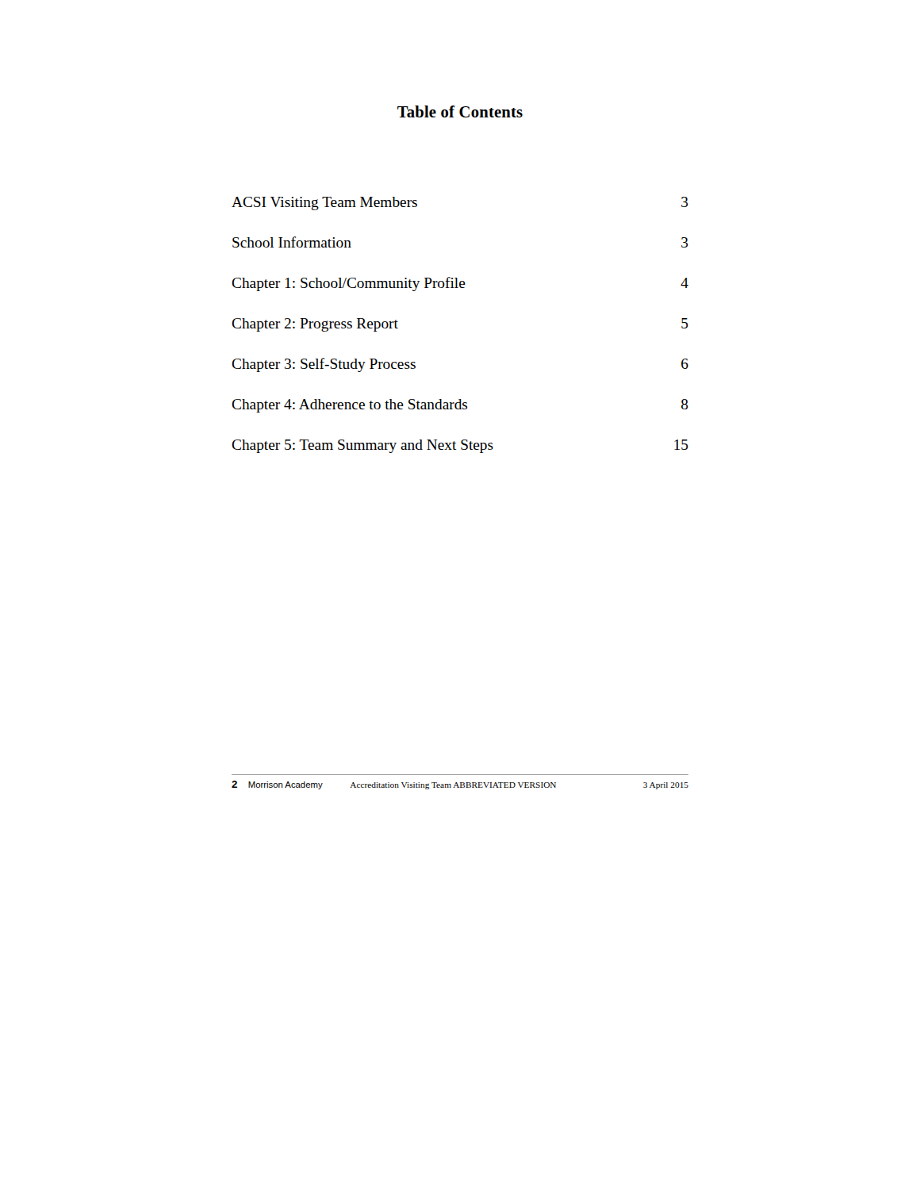Table of Contents
ACSI Visiting Team Members 3
School Information 3
Chapter 1: School/Community Profile 4
Chapter 2: Progress Report 5
Chapter 3: Self-Study Process 6
Chapter 4: Adherence to the Standards 8
Chapter 5: Team Summary and Next Steps 15
2 Morrison Academy Accreditation Visiting Team ABBREVIATED VERSION 3 April 2015